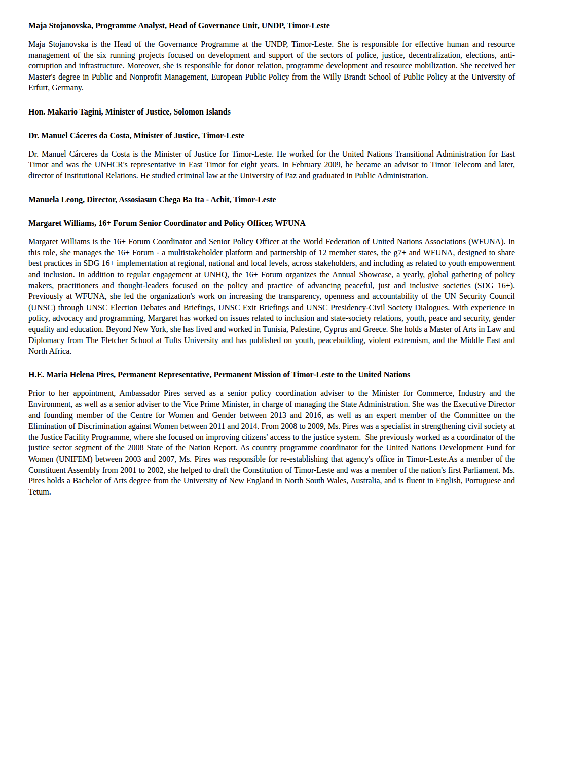Maja Stojanovska, Programme Analyst, Head of Governance Unit, UNDP, Timor-Leste
Maja Stojanovska is the Head of the Governance Programme at the UNDP, Timor-Leste. She is responsible for effective human and resource management of the six running projects focused on development and support of the sectors of police, justice, decentralization, elections, anti-corruption and infrastructure. Moreover, she is responsible for donor relation, programme development and resource mobilization. She received her Master's degree in Public and Nonprofit Management, European Public Policy from the Willy Brandt School of Public Policy at the University of Erfurt, Germany.
Hon. Makario Tagini, Minister of Justice, Solomon Islands
Dr. Manuel Cáceres da Costa, Minister of Justice, Timor-Leste
Dr. Manuel Cárceres da Costa is the Minister of Justice for Timor-Leste. He worked for the United Nations Transitional Administration for East Timor and was the UNHCR's representative in East Timor for eight years. In February 2009, he became an advisor to Timor Telecom and later, director of Institutional Relations. He studied criminal law at the University of Paz and graduated in Public Administration.
Manuela Leong, Director, Assosiasun Chega Ba Ita - Acbit, Timor-Leste
Margaret Williams, 16+ Forum Senior Coordinator and Policy Officer, WFUNA
Margaret Williams is the 16+ Forum Coordinator and Senior Policy Officer at the World Federation of United Nations Associations (WFUNA). In this role, she manages the 16+ Forum - a multistakeholder platform and partnership of 12 member states, the g7+ and WFUNA, designed to share best practices in SDG 16+ implementation at regional, national and local levels, across stakeholders, and including as related to youth empowerment and inclusion. In addition to regular engagement at UNHQ, the 16+ Forum organizes the Annual Showcase, a yearly, global gathering of policy makers, practitioners and thought-leaders focused on the policy and practice of advancing peaceful, just and inclusive societies (SDG 16+). Previously at WFUNA, she led the organization's work on increasing the transparency, openness and accountability of the UN Security Council (UNSC) through UNSC Election Debates and Briefings, UNSC Exit Briefings and UNSC Presidency-Civil Society Dialogues. With experience in policy, advocacy and programming, Margaret has worked on issues related to inclusion and state-society relations, youth, peace and security, gender equality and education. Beyond New York, she has lived and worked in Tunisia, Palestine, Cyprus and Greece. She holds a Master of Arts in Law and Diplomacy from The Fletcher School at Tufts University and has published on youth, peacebuilding, violent extremism, and the Middle East and North Africa.
H.E. Maria Helena Pires, Permanent Representative, Permanent Mission of Timor-Leste to the United Nations
Prior to her appointment, Ambassador Pires served as a senior policy coordination adviser to the Minister for Commerce, Industry and the Environment, as well as a senior adviser to the Vice Prime Minister, in charge of managing the State Administration. She was the Executive Director and founding member of the Centre for Women and Gender between 2013 and 2016, as well as an expert member of the Committee on the Elimination of Discrimination against Women between 2011 and 2014. From 2008 to 2009, Ms. Pires was a specialist in strengthening civil society at the Justice Facility Programme, where she focused on improving citizens' access to the justice system. She previously worked as a coordinator of the justice sector segment of the 2008 State of the Nation Report. As country programme coordinator for the United Nations Development Fund for Women (UNIFEM) between 2003 and 2007, Ms. Pires was responsible for re-establishing that agency's office in Timor-Leste.As a member of the Constituent Assembly from 2001 to 2002, she helped to draft the Constitution of Timor-Leste and was a member of the nation's first Parliament. Ms. Pires holds a Bachelor of Arts degree from the University of New England in North South Wales, Australia, and is fluent in English, Portuguese and Tetum.